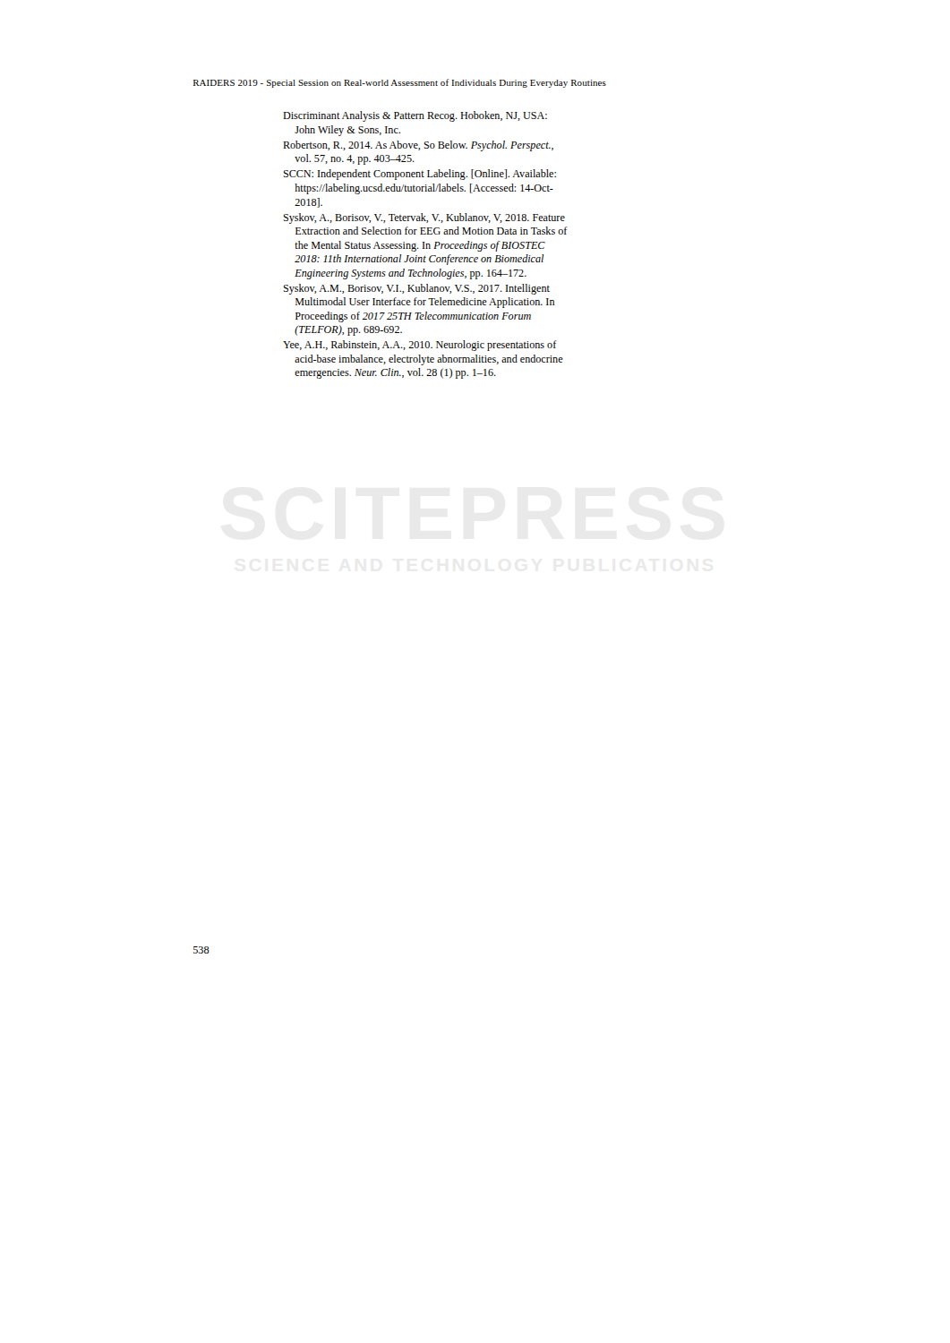RAIDERS 2019 - Special Session on Real-world Assessment of Individuals During Everyday Routines
Discriminant Analysis & Pattern Recog. Hoboken, NJ, USA: John Wiley & Sons, Inc.
Robertson, R., 2014. As Above, So Below. Psychol. Perspect., vol. 57, no. 4, pp. 403–425.
SCCN: Independent Component Labeling. [Online]. Available: https://labeling.ucsd.edu/tutorial/labels. [Accessed: 14-Oct-2018].
Syskov, A., Borisov, V., Tetervak, V., Kublanov, V, 2018. Feature Extraction and Selection for EEG and Motion Data in Tasks of the Mental Status Assessing. In Proceedings of BIOSTEC 2018: 11th International Joint Conference on Biomedical Engineering Systems and Technologies, pp. 164–172.
Syskov, A.M., Borisov, V.I., Kublanov, V.S., 2017. Intelligent Multimodal User Interface for Telemedicine Application. In Proceedings of 2017 25TH Telecommunication Forum (TELFOR), pp. 689-692.
Yee, A.H., Rabinstein, A.A., 2010. Neurologic presentations of acid-base imbalance, electrolyte abnormalities, and endocrine emergencies. Neur. Clin., vol. 28 (1) pp. 1–16.
SCITEPRESS
SCIENCE AND TECHNOLOGY PUBLICATIONS
538